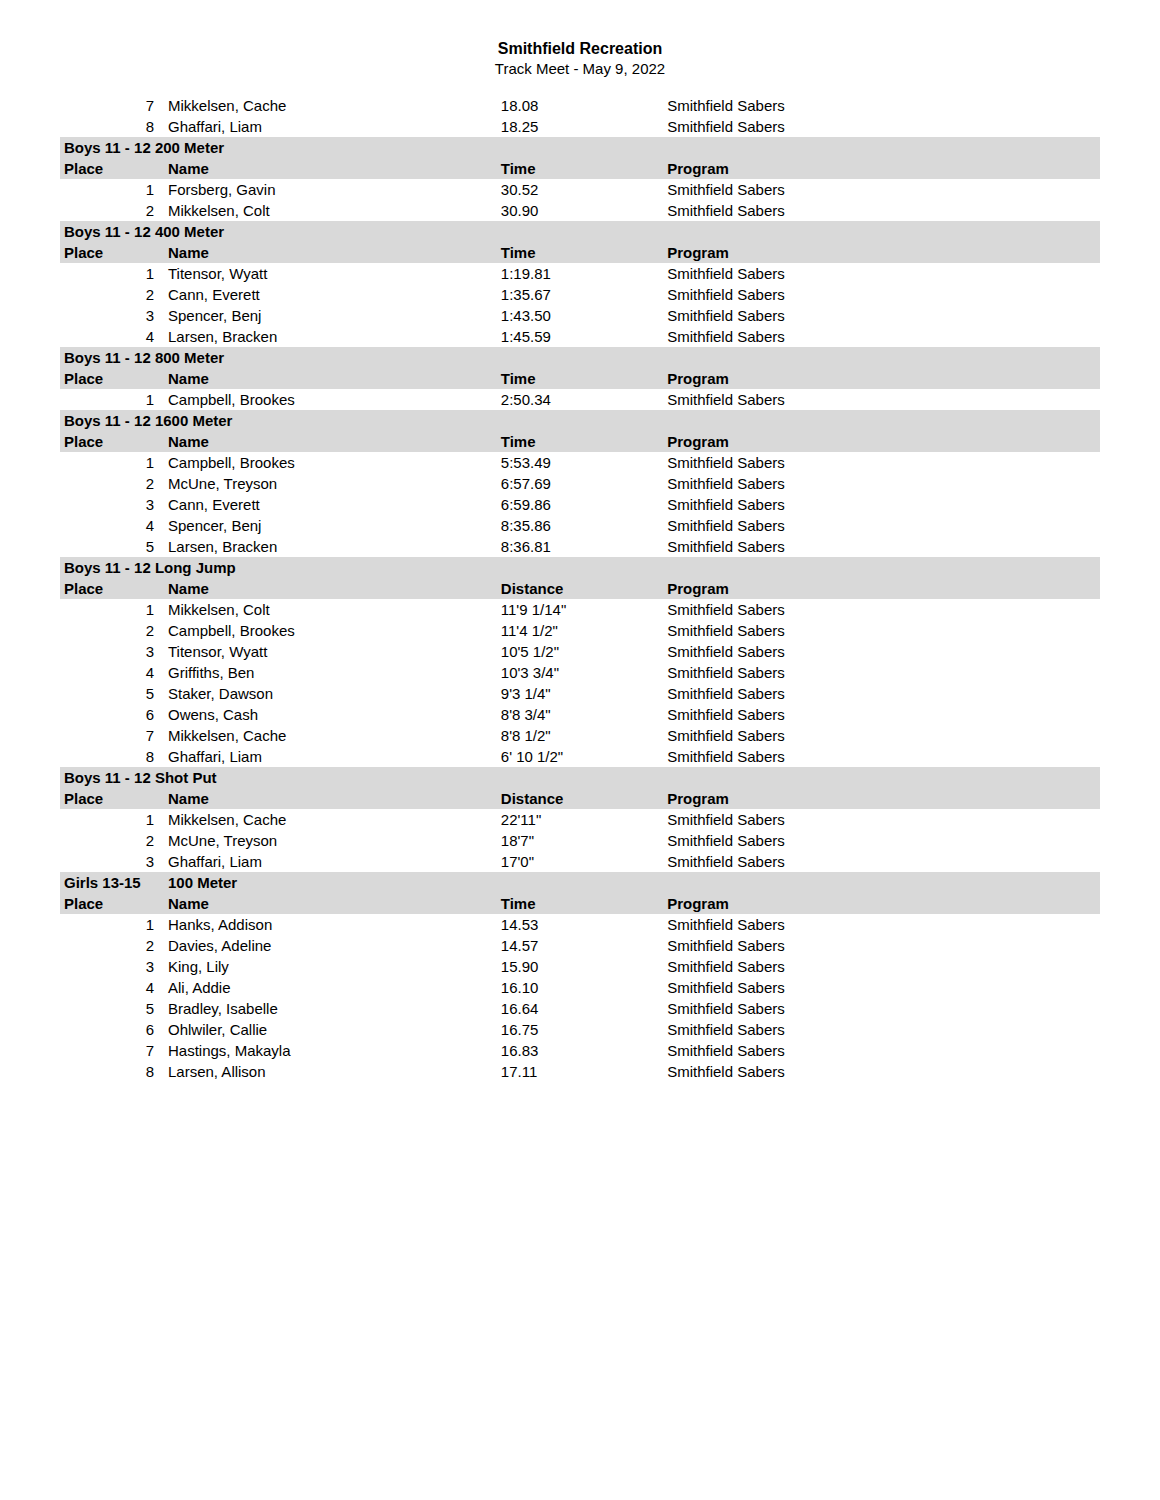Smithfield Recreation
Track Meet - May 9, 2022
| 7 | Mikkelsen, Cache | 18.08 | Smithfield Sabers |
| 8 | Ghaffari, Liam | 18.25 | Smithfield Sabers |
| Boys 11 - 12 200 Meter | | |
| Place | Name | Time | Program |
| 1 | Forsberg, Gavin | 30.52 | Smithfield Sabers |
| 2 | Mikkelsen, Colt | 30.90 | Smithfield Sabers |
| Boys 11 - 12 400 Meter | | |
| Place | Name | Time | Program |
| 1 | Titensor, Wyatt | 1:19.81 | Smithfield Sabers |
| 2 | Cann, Everett | 1:35.67 | Smithfield Sabers |
| 3 | Spencer, Benj | 1:43.50 | Smithfield Sabers |
| 4 | Larsen, Bracken | 1:45.59 | Smithfield Sabers |
| Boys 11 - 12 800 Meter | | |
| Place | Name | Time | Program |
| 1 | Campbell, Brookes | 2:50.34 | Smithfield Sabers |
| Boys 11 - 12 1600 Meter | | |
| Place | Name | Time | Program |
| 1 | Campbell, Brookes | 5:53.49 | Smithfield Sabers |
| 2 | McUne, Treyson | 6:57.69 | Smithfield Sabers |
| 3 | Cann, Everett | 6:59.86 | Smithfield Sabers |
| 4 | Spencer, Benj | 8:35.86 | Smithfield Sabers |
| 5 | Larsen, Bracken | 8:36.81 | Smithfield Sabers |
| Boys 11 - 12 Long Jump | | |
| Place | Name | Distance | Program |
| 1 | Mikkelsen, Colt | 11'9 1/14" | Smithfield Sabers |
| 2 | Campbell, Brookes | 11'4 1/2" | Smithfield Sabers |
| 3 | Titensor, Wyatt | 10'5 1/2" | Smithfield Sabers |
| 4 | Griffiths, Ben | 10'3 3/4" | Smithfield Sabers |
| 5 | Staker, Dawson | 9'3 1/4" | Smithfield Sabers |
| 6 | Owens, Cash | 8'8 3/4" | Smithfield Sabers |
| 7 | Mikkelsen, Cache | 8'8 1/2" | Smithfield Sabers |
| 8 | Ghaffari, Liam | 6' 10 1/2" | Smithfield Sabers |
| Boys 11 - 12 Shot Put | | |
| Place | Name | Distance | Program |
| 1 | Mikkelsen, Cache | 22'11" | Smithfield Sabers |
| 2 | McUne, Treyson | 18'7" | Smithfield Sabers |
| 3 | Ghaffari, Liam | 17'0" | Smithfield Sabers |
| Girls 13-15 | 100 Meter | | |
| Place | Name | Time | Program |
| 1 | Hanks, Addison | 14.53 | Smithfield Sabers |
| 2 | Davies, Adeline | 14.57 | Smithfield Sabers |
| 3 | King, Lily | 15.90 | Smithfield Sabers |
| 4 | Ali, Addie | 16.10 | Smithfield Sabers |
| 5 | Bradley, Isabelle | 16.64 | Smithfield Sabers |
| 6 | Ohlwiler, Callie | 16.75 | Smithfield Sabers |
| 7 | Hastings, Makayla | 16.83 | Smithfield Sabers |
| 8 | Larsen, Allison | 17.11 | Smithfield Sabers |